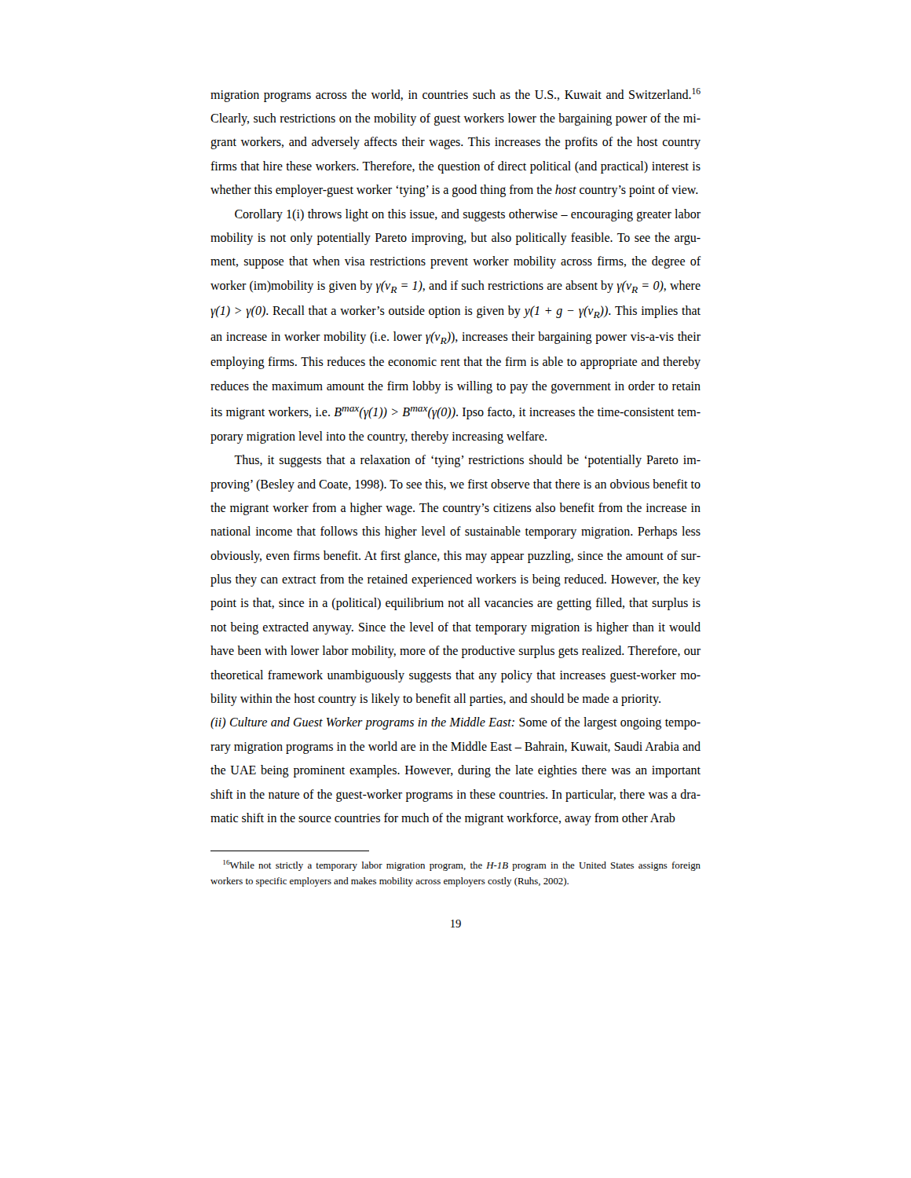migration programs across the world, in countries such as the U.S., Kuwait and Switzerland.16 Clearly, such restrictions on the mobility of guest workers lower the bargaining power of the migrant workers, and adversely affects their wages. This increases the profits of the host country firms that hire these workers. Therefore, the question of direct political (and practical) interest is whether this employer-guest worker ‘tying’ is a good thing from the host country’s point of view.
Corollary 1(i) throws light on this issue, and suggests otherwise – encouraging greater labor mobility is not only potentially Pareto improving, but also politically feasible. To see the argument, suppose that when visa restrictions prevent worker mobility across firms, the degree of worker (im)mobility is given by γ(νR = 1), and if such restrictions are absent by γ(νR = 0), where γ(1) > γ(0). Recall that a worker’s outside option is given by y(1 + g − γ(νR)). This implies that an increase in worker mobility (i.e. lower γ(νR)), increases their bargaining power vis-a-vis their employing firms. This reduces the economic rent that the firm is able to appropriate and thereby reduces the maximum amount the firm lobby is willing to pay the government in order to retain its migrant workers, i.e. Bmax(γ(1)) > Bmax(γ(0)). Ipso facto, it increases the time-consistent temporary migration level into the country, thereby increasing welfare.
Thus, it suggests that a relaxation of ‘tying’ restrictions should be ‘potentially Pareto improving’ (Besley and Coate, 1998). To see this, we first observe that there is an obvious benefit to the migrant worker from a higher wage. The country’s citizens also benefit from the increase in national income that follows this higher level of sustainable temporary migration. Perhaps less obviously, even firms benefit. At first glance, this may appear puzzling, since the amount of surplus they can extract from the retained experienced workers is being reduced. However, the key point is that, since in a (political) equilibrium not all vacancies are getting filled, that surplus is not being extracted anyway. Since the level of that temporary migration is higher than it would have been with lower labor mobility, more of the productive surplus gets realized. Therefore, our theoretical framework unambiguously suggests that any policy that increases guest-worker mobility within the host country is likely to benefit all parties, and should be made a priority.
(ii) Culture and Guest Worker programs in the Middle East: Some of the largest ongoing temporary migration programs in the world are in the Middle East – Bahrain, Kuwait, Saudi Arabia and the UAE being prominent examples. However, during the late eighties there was an important shift in the nature of the guest-worker programs in these countries. In particular, there was a dramatic shift in the source countries for much of the migrant workforce, away from other Arab
16 While not strictly a temporary labor migration program, the H-1B program in the United States assigns foreign workers to specific employers and makes mobility across employers costly (Ruhs, 2002).
19